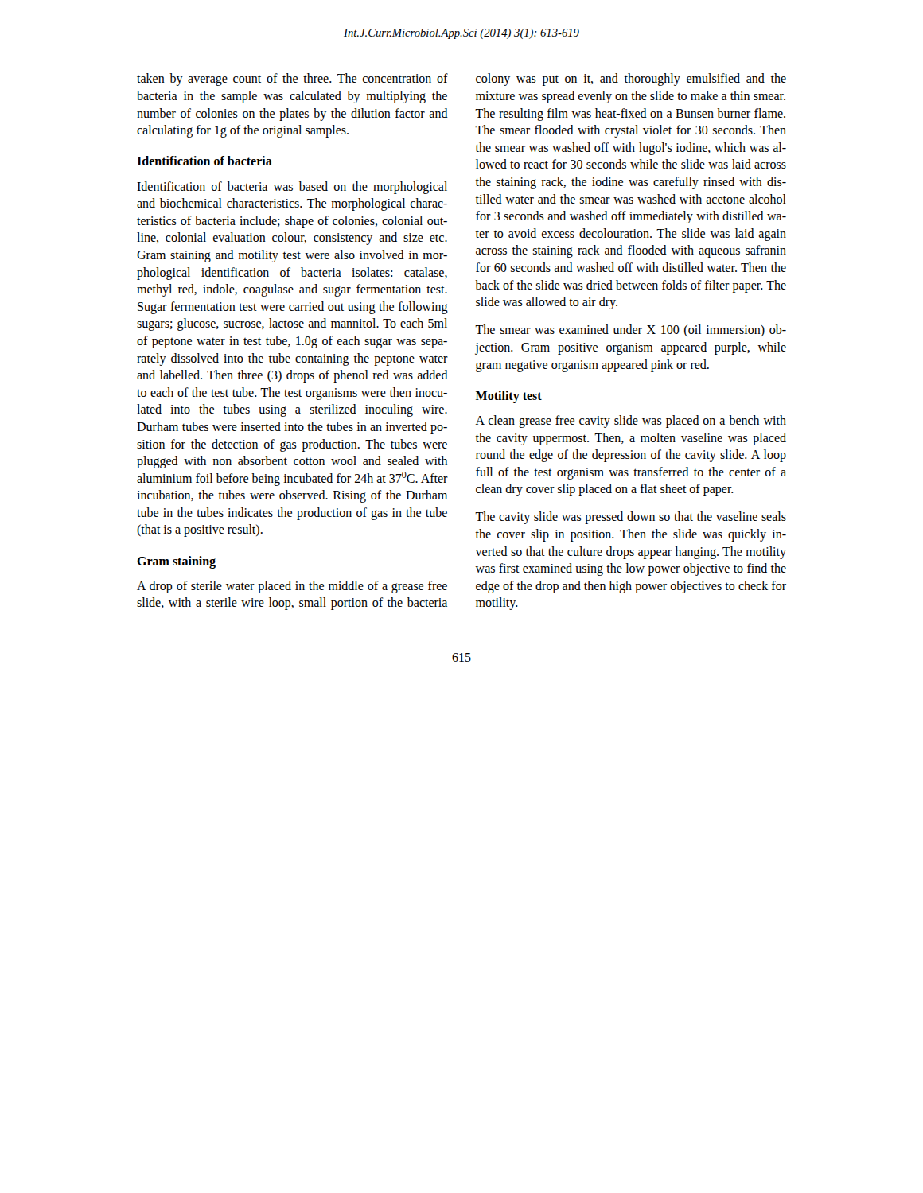Int.J.Curr.Microbiol.App.Sci (2014) 3(1): 613-619
taken by average count of the three. The concentration of bacteria in the sample was calculated by multiplying the number of colonies on the plates by the dilution factor and calculating for 1g of the original samples.
Identification of bacteria
Identification of bacteria was based on the morphological and biochemical characteristics. The morphological characteristics of bacteria include; shape of colonies, colonial outline, colonial evaluation colour, consistency and size etc. Gram staining and motility test were also involved in morphological identification of bacteria isolates: catalase, methyl red, indole, coagulase and sugar fermentation test. Sugar fermentation test were carried out using the following sugars; glucose, sucrose, lactose and mannitol. To each 5ml of peptone water in test tube, 1.0g of each sugar was separately dissolved into the tube containing the peptone water and labelled. Then three (3) drops of phenol red was added to each of the test tube. The test organisms were then inoculated into the tubes using a sterilized inoculing wire. Durham tubes were inserted into the tubes in an inverted position for the detection of gas production. The tubes were plugged with non absorbent cotton wool and sealed with aluminium foil before being incubated for 24h at 370C. After incubation, the tubes were observed. Rising of the Durham tube in the tubes indicates the production of gas in the tube (that is a positive result).
Gram staining
A drop of sterile water placed in the middle of a grease free slide, with a sterile wire loop, small portion of the bacteria colony was put on it, and thoroughly emulsified and the mixture was spread evenly on the slide to make a thin smear. The resulting film was heat-fixed on a Bunsen burner flame. The smear flooded with crystal violet for 30 seconds. Then the smear was washed off with lugol's iodine, which was allowed to react for 30 seconds while the slide was laid across the staining rack, the iodine was carefully rinsed with distilled water and the smear was washed with acetone alcohol for 3 seconds and washed off immediately with distilled water to avoid excess decolouration. The slide was laid again across the staining rack and flooded with aqueous safranin for 60 seconds and washed off with distilled water. Then the back of the slide was dried between folds of filter paper. The slide was allowed to air dry.
The smear was examined under X 100 (oil immersion) objection. Gram positive organism appeared purple, while gram negative organism appeared pink or red.
Motility test
A clean grease free cavity slide was placed on a bench with the cavity uppermost. Then, a molten vaseline was placed round the edge of the depression of the cavity slide. A loop full of the test organism was transferred to the center of a clean dry cover slip placed on a flat sheet of paper.
The cavity slide was pressed down so that the vaseline seals the cover slip in position. Then the slide was quickly inverted so that the culture drops appear hanging. The motility was first examined using the low power objective to find the edge of the drop and then high power objectives to check for motility.
615